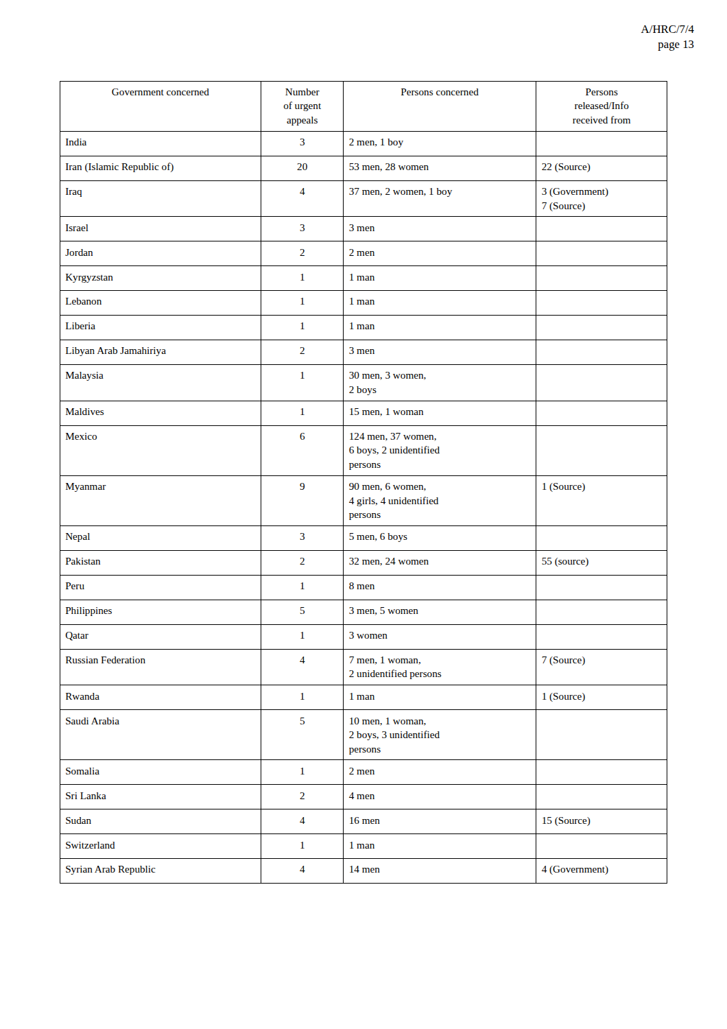A/HRC/7/4
page 13
Urgent appeals by Government concerned
| Government concerned | Number of urgent appeals | Persons concerned | Persons released/Info received from |
| --- | --- | --- | --- |
| India | 3 | 2 men, 1 boy | |
| Iran (Islamic Republic of) | 20 | 53 men, 28 women | 22 (Source) |
| Iraq | 4 | 37 men, 2 women, 1 boy | 3 (Government) 7 (Source) |
| Israel | 3 | 3 men | |
| Jordan | 2 | 2 men | |
| Kyrgyzstan | 1 | 1 man | |
| Lebanon | 1 | 1 man | |
| Liberia | 1 | 1 man | |
| Libyan Arab Jamahiriya | 2 | 3 men | |
| Malaysia | 1 | 30 men, 3 women, 2 boys | |
| Maldives | 1 | 15 men, 1 woman | |
| Mexico | 6 | 124 men, 37 women, 6 boys, 2 unidentified persons | |
| Myanmar | 9 | 90 men, 6 women, 4 girls, 4 unidentified persons | 1 (Source) |
| Nepal | 3 | 5 men, 6 boys | |
| Pakistan | 2 | 32 men, 24 women | 55 (source) |
| Peru | 1 | 8 men | |
| Philippines | 5 | 3 men, 5 women | |
| Qatar | 1 | 3 women | |
| Russian Federation | 4 | 7 men, 1 woman, 2 unidentified persons | 7 (Source) |
| Rwanda | 1 | 1 man | 1 (Source) |
| Saudi Arabia | 5 | 10 men, 1 woman, 2 boys, 3 unidentified persons | |
| Somalia | 1 | 2 men | |
| Sri Lanka | 2 | 4 men | |
| Sudan | 4 | 16 men | 15 (Source) |
| Switzerland | 1 | 1 man | |
| Syrian Arab Republic | 4 | 14 men | 4 (Government) |